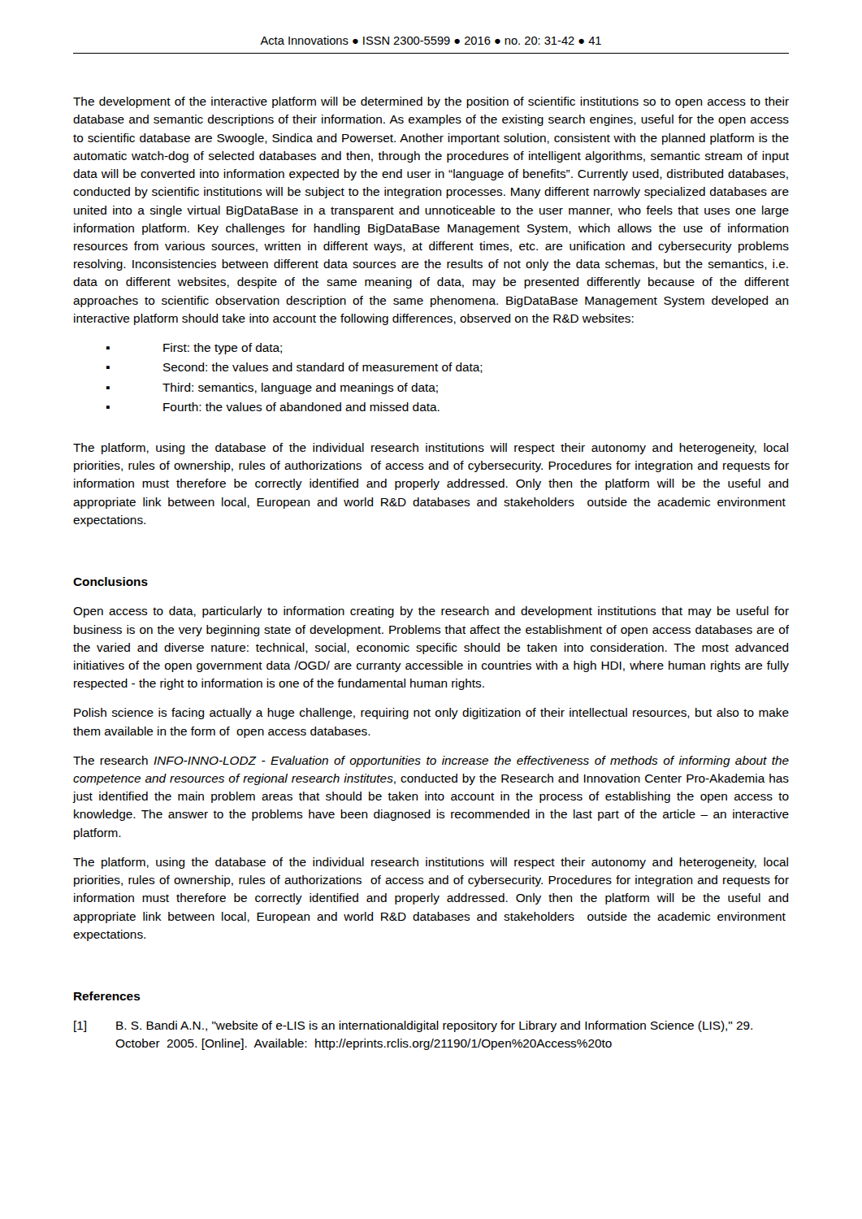Acta Innovations ● ISSN 2300-5599 ● 2016 ● no. 20: 31-42 ● 41
The development of the interactive platform will be determined by the position of scientific institutions so to open access to their database and semantic descriptions of their information. As examples of the existing search engines, useful for the open access to scientific database are Swoogle, Sindica and Powerset. Another important solution, consistent with the planned platform is the automatic watch-dog of selected databases and then, through the procedures of intelligent algorithms, semantic stream of input data will be converted into information expected by the end user in “language of benefits”. Currently used, distributed databases, conducted by scientific institutions will be subject to the integration processes. Many different narrowly specialized databases are united into a single virtual BigDataBase in a transparent and unnoticeable to the user manner, who feels that uses one large information platform. Key challenges for handling BigDataBase Management System, which allows the use of information resources from various sources, written in different ways, at different times, etc. are unification and cybersecurity problems resolving. Inconsistencies between different data sources are the results of not only the data schemas, but the semantics, i.e. data on different websites, despite of the same meaning of data, may be presented differently because of the different approaches to scientific observation description of the same phenomena. BigDataBase Management System developed an interactive platform should take into account the following differences, observed on the R&D websites:
First: the type of data;
Second: the values and standard of measurement of data;
Third: semantics, language and meanings of data;
Fourth: the values of abandoned and missed data.
The platform, using the database of the individual research institutions will respect their autonomy and heterogeneity, local priorities, rules of ownership, rules of authorizations of access and of cybersecurity. Procedures for integration and requests for information must therefore be correctly identified and properly addressed. Only then the platform will be the useful and appropriate link between local, European and world R&D databases and stakeholders outside the academic environment expectations.
Conclusions
Open access to data, particularly to information creating by the research and development institutions that may be useful for business is on the very beginning state of development. Problems that affect the establishment of open access databases are of the varied and diverse nature: technical, social, economic specific should be taken into consideration. The most advanced initiatives of the open government data /OGD/ are curranty accessible in countries with a high HDI, where human rights are fully respected - the right to information is one of the fundamental human rights.
Polish science is facing actually a huge challenge, requiring not only digitization of their intellectual resources, but also to make them available in the form of open access databases.
The research INFO-INNO-LODZ - Evaluation of opportunities to increase the effectiveness of methods of informing about the competence and resources of regional research institutes, conducted by the Research and Innovation Center Pro-Akademia has just identified the main problem areas that should be taken into account in the process of establishing the open access to knowledge. The answer to the problems have been diagnosed is recommended in the last part of the article – an interactive platform.
The platform, using the database of the individual research institutions will respect their autonomy and heterogeneity, local priorities, rules of ownership, rules of authorizations of access and of cybersecurity. Procedures for integration and requests for information must therefore be correctly identified and properly addressed. Only then the platform will be the useful and appropriate link between local, European and world R&D databases and stakeholders outside the academic environment expectations.
References
[1]
B. S. Bandi A.N., "website of e-LIS is an internationaldigital repository for Library and Information Science (LIS)," 29. October 2005. [Online]. Available: http://eprints.rclis.org/21190/1/Open%20Access%20to